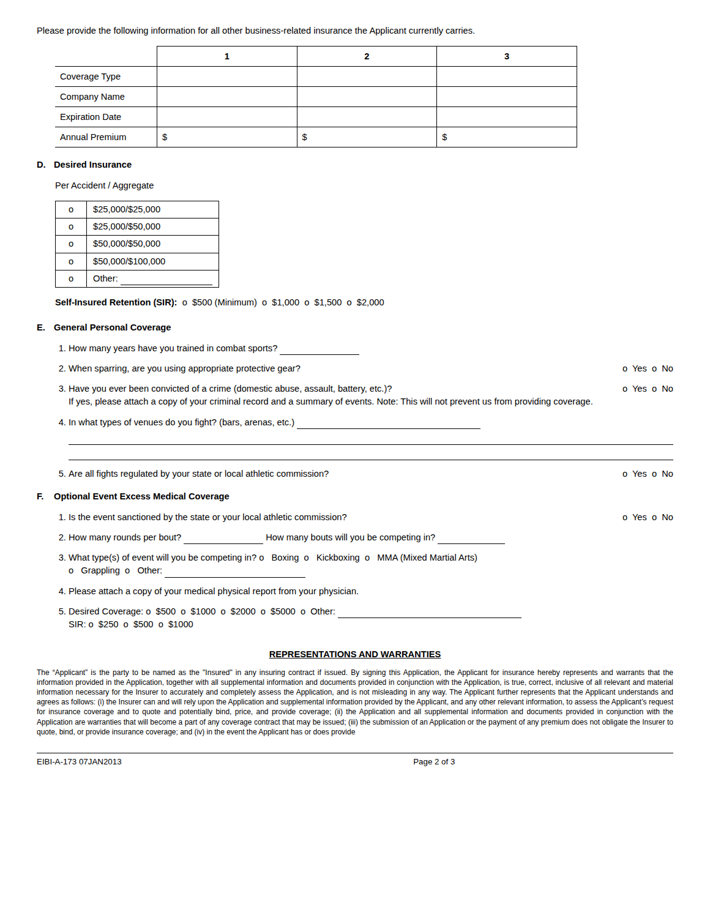Please provide the following information for all other business-related insurance the Applicant currently carries.
| | 1 | 2 | 3 |
| Coverage Type | | | |
| Company Name | | | |
| Expiration Date | | | |
| Annual Premium | $ | $ | $ |
D. Desired Insurance
Per Accident / Aggregate
| o | $25,000/$25,000 |
| o | $25,000/$50,000 |
| o | $50,000/$50,000 |
| o | $50,000/$100,000 |
| o | Other: |
Self-Insured Retention (SIR): o $500 (Minimum) o $1,000 o $1,500 o $2,000
E. General Personal Coverage
How many years have you trained in combat sports?
When sparring, are you using appropriate protective gear? o Yes o No
Have you ever been convicted of a crime (domestic abuse, assault, battery, etc.)? o Yes o No
If yes, please attach a copy of your criminal record and a summary of events. Note: This will not prevent us from providing coverage.
In what types of venues do you fight? (bars, arenas, etc.)
Are all fights regulated by your state or local athletic commission? o Yes o No
F. Optional Event Excess Medical Coverage
Is the event sanctioned by the state or your local athletic commission? o Yes o No
How many rounds per bout? How many bouts will you be competing in?
What type(s) of event will you be competing in? o Boxing o Kickboxing o MMA (Mixed Martial Arts)
o Grappling o Other:
Please attach a copy of your medical physical report from your physician.
Desired Coverage: o $500 o $1000 o $2000 o $5000 o Other:
SIR: o $250 o $500 o $1000
REPRESENTATIONS AND WARRANTIES
The “Applicant” is the party to be named as the "Insured" in any insuring contract if issued. By signing this Application, the Applicant for insurance hereby represents and warrants that the information provided in the Application, together with all supplemental information and documents provided in conjunction with the Application, is true, correct, inclusive of all relevant and material information necessary for the Insurer to accurately and completely assess the Application, and is not misleading in any way. The Applicant further represents that the Applicant understands and agrees as follows: (i) the Insurer can and will rely upon the Application and supplemental information provided by the Applicant, and any other relevant information, to assess the Applicant’s request for insurance coverage and to quote and potentially bind, price, and provide coverage; (ii) the Application and all supplemental information and documents provided in conjunction with the Application are warranties that will become a part of any coverage contract that may be issued; (iii) the submission of an Application or the payment of any premium does not obligate the Insurer to quote, bind, or provide insurance coverage; and (iv) in the event the Applicant has or does provide
EIBI-A-173 07JAN2013 Page 2 of 3